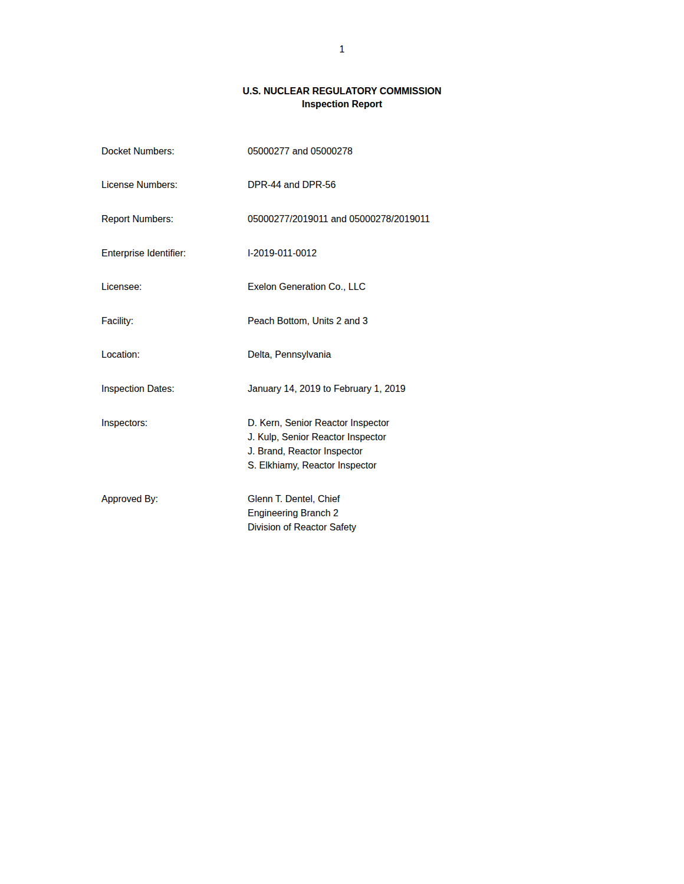1
U.S. NUCLEAR REGULATORY COMMISSION
Inspection Report
Docket Numbers:
05000277 and 05000278
License Numbers:
DPR-44 and DPR-56
Report Numbers:
05000277/2019011 and 05000278/2019011
Enterprise Identifier:
I-2019-011-0012
Licensee:
Exelon Generation Co., LLC
Facility:
Peach Bottom, Units 2 and 3
Location:
Delta, Pennsylvania
Inspection Dates:
January 14, 2019 to February 1, 2019
Inspectors:
D. Kern, Senior Reactor Inspector
J. Kulp, Senior Reactor Inspector
J. Brand, Reactor Inspector
S. Elkhiamy, Reactor Inspector
Approved By:
Glenn T. Dentel, Chief
Engineering Branch 2
Division of Reactor Safety